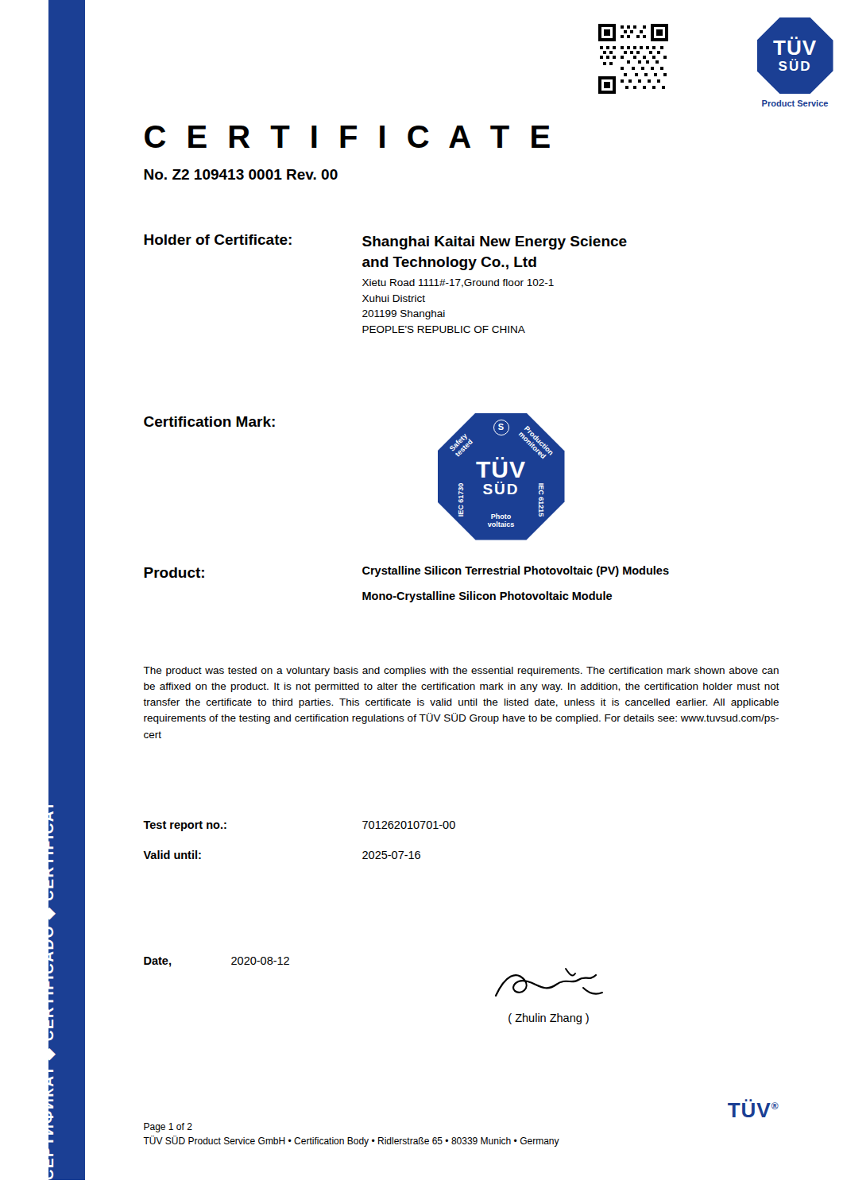ZERTIFIKAT ◆ CERTIFICATE ◆ 認證證書 ◆ СЕРТИФИКАТ ◆ CERTIFICADO ◆ CERTIFICAT
TÜV SÜD
Product Service
C E R T I F I C A T E
No. Z2 109413 0001 Rev. 00
Holder of Certificate:
Shanghai Kaitai New Energy Science
and Technology Co., Ltd
Xietu Road 1111#-17,Ground floor 102-1
Xuhui District
201199 Shanghai
PEOPLE'S REPUBLIC OF CHINA
Certification Mark:
S
Safety
tested
Production
monitored
IEC 61730
IEC 61215
TÜV
SÜD
Photo
voltaics
Product:
Crystalline Silicon Terrestrial Photovoltaic (PV) Modules
Mono-Crystalline Silicon Photovoltaic Module
The product was tested on a voluntary basis and complies with the essential requirements. The certification mark shown above can be affixed on the product. It is not permitted to alter the certification mark in any way. In addition, the certification holder must not transfer the certificate to third parties. This certificate is valid until the listed date, unless it is cancelled earlier. All applicable requirements of the testing and certification regulations of TÜV SÜD Group have to be complied. For details see: www.tuvsud.com/ps-cert
Test report no.:
701262010701-00
Valid until:
2025-07-16
Date,
2020-08-12
( Zhulin Zhang )
TÜV®
Page 1 of 2
TÜV SÜD Product Service GmbH • Certification Body • Ridlerstraße 65 • 80339 Munich • Germany